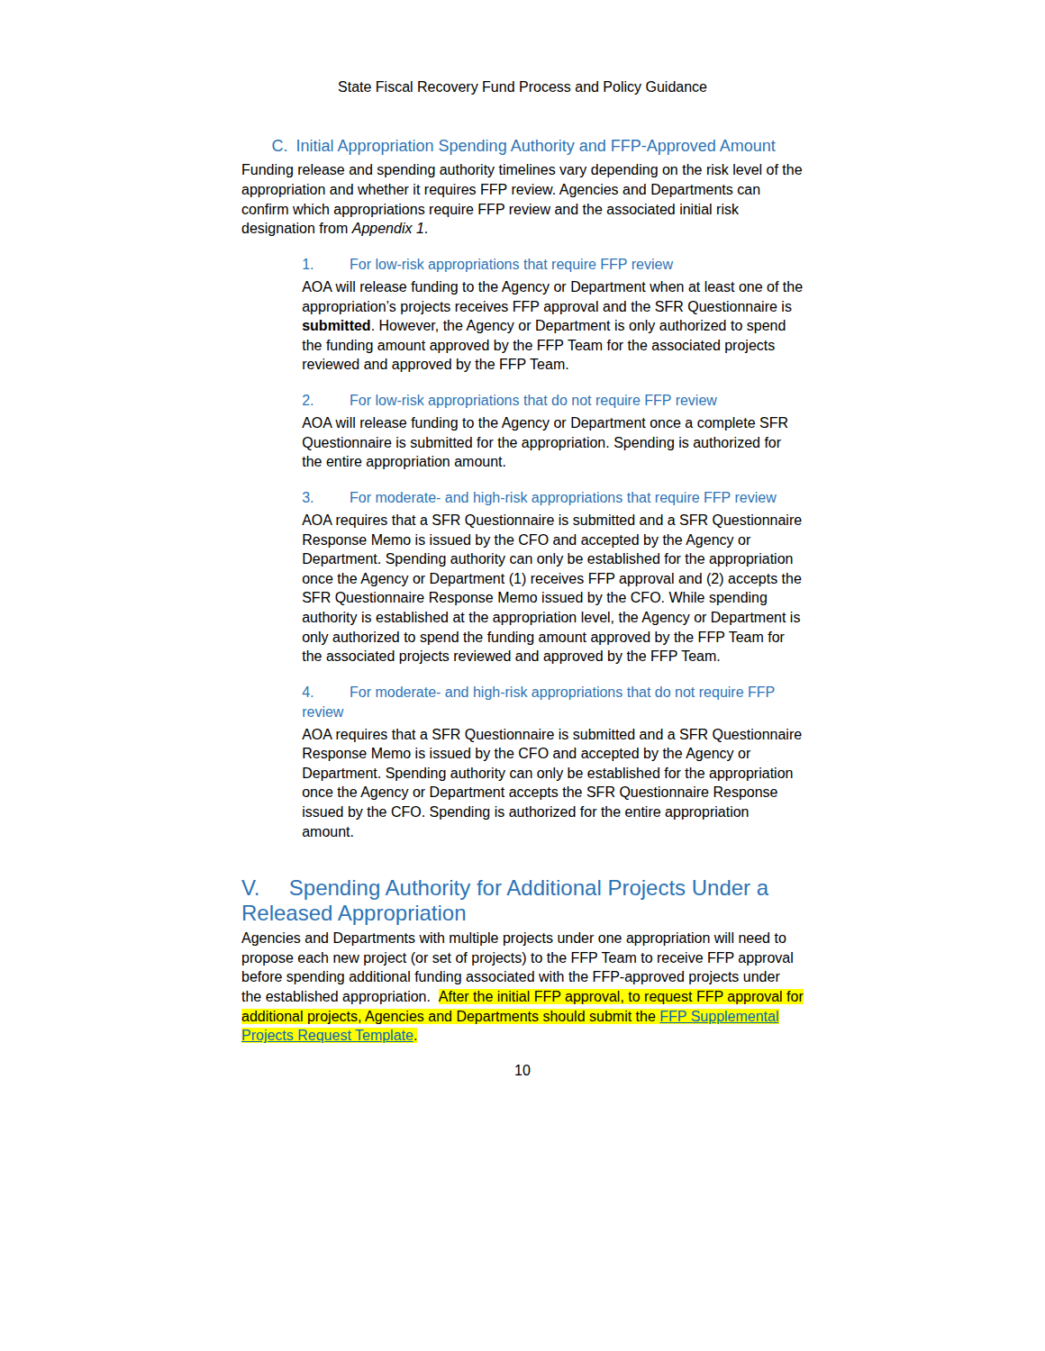State Fiscal Recovery Fund Process and Policy Guidance
C. Initial Appropriation Spending Authority and FFP-Approved Amount
Funding release and spending authority timelines vary depending on the risk level of the appropriation and whether it requires FFP review. Agencies and Departments can confirm which appropriations require FFP review and the associated initial risk designation from Appendix 1.
1. For low-risk appropriations that require FFP review
AOA will release funding to the Agency or Department when at least one of the appropriation’s projects receives FFP approval and the SFR Questionnaire is submitted. However, the Agency or Department is only authorized to spend the funding amount approved by the FFP Team for the associated projects reviewed and approved by the FFP Team.
2. For low-risk appropriations that do not require FFP review
AOA will release funding to the Agency or Department once a complete SFR Questionnaire is submitted for the appropriation. Spending is authorized for the entire appropriation amount.
3. For moderate- and high-risk appropriations that require FFP review
AOA requires that a SFR Questionnaire is submitted and a SFR Questionnaire Response Memo is issued by the CFO and accepted by the Agency or Department. Spending authority can only be established for the appropriation once the Agency or Department (1) receives FFP approval and (2) accepts the SFR Questionnaire Response Memo issued by the CFO. While spending authority is established at the appropriation level, the Agency or Department is only authorized to spend the funding amount approved by the FFP Team for the associated projects reviewed and approved by the FFP Team.
4. For moderate- and high-risk appropriations that do not require FFP review
AOA requires that a SFR Questionnaire is submitted and a SFR Questionnaire Response Memo is issued by the CFO and accepted by the Agency or Department. Spending authority can only be established for the appropriation once the Agency or Department accepts the SFR Questionnaire Response issued by the CFO. Spending is authorized for the entire appropriation amount.
V. Spending Authority for Additional Projects Under a Released Appropriation
Agencies and Departments with multiple projects under one appropriation will need to propose each new project (or set of projects) to the FFP Team to receive FFP approval before spending additional funding associated with the FFP-approved projects under the established appropriation. After the initial FFP approval, to request FFP approval for additional projects, Agencies and Departments should submit the FFP Supplemental Projects Request Template.
10